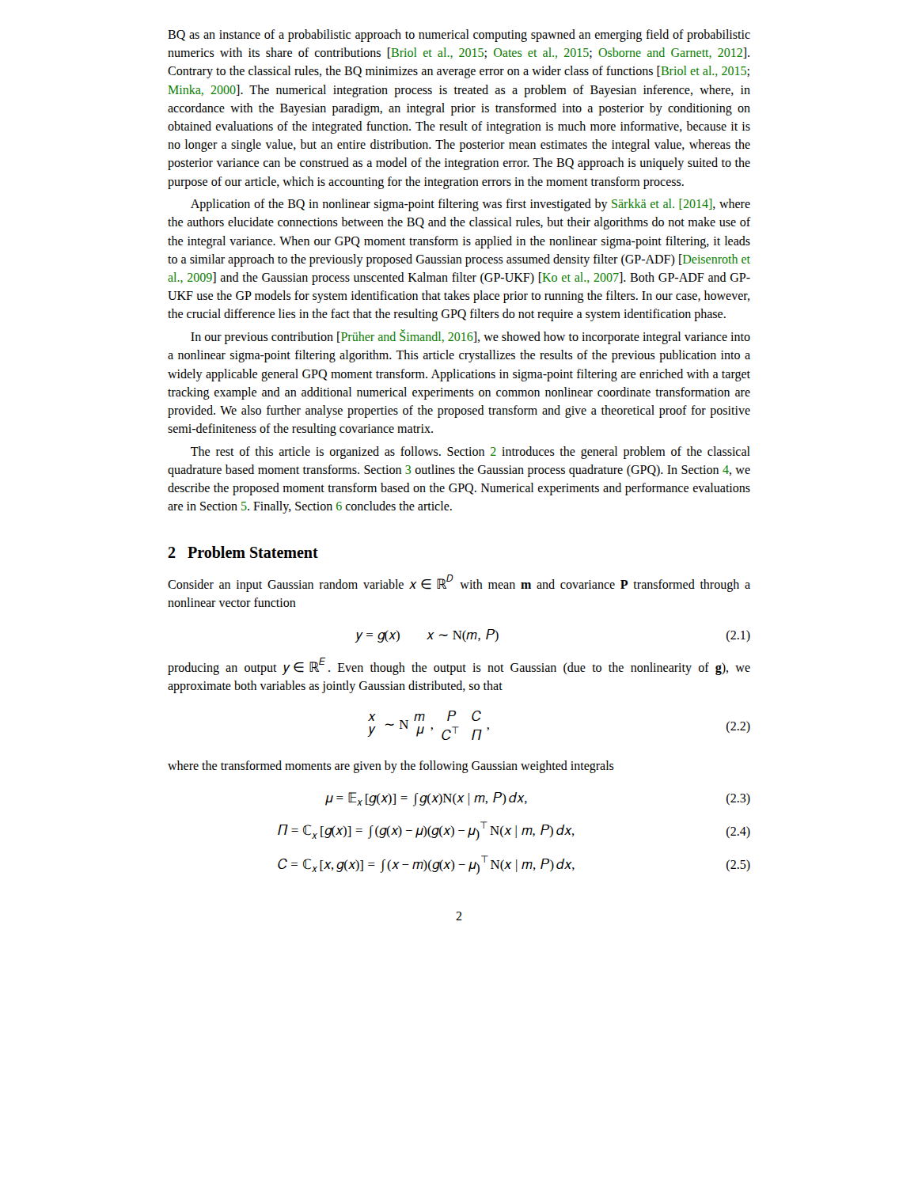BQ as an instance of a probabilistic approach to numerical computing spawned an emerging field of probabilistic numerics with its share of contributions [Briol et al., 2015; Oates et al., 2015; Osborne and Garnett, 2012]. Contrary to the classical rules, the BQ minimizes an average error on a wider class of functions [Briol et al., 2015; Minka, 2000]. The numerical integration process is treated as a problem of Bayesian inference, where, in accordance with the Bayesian paradigm, an integral prior is transformed into a posterior by conditioning on obtained evaluations of the integrated function. The result of integration is much more informative, because it is no longer a single value, but an entire distribution. The posterior mean estimates the integral value, whereas the posterior variance can be construed as a model of the integration error. The BQ approach is uniquely suited to the purpose of our article, which is accounting for the integration errors in the moment transform process.
Application of the BQ in nonlinear sigma-point filtering was first investigated by Särkkä et al. [2014], where the authors elucidate connections between the BQ and the classical rules, but their algorithms do not make use of the integral variance. When our GPQ moment transform is applied in the nonlinear sigma-point filtering, it leads to a similar approach to the previously proposed Gaussian process assumed density filter (GP-ADF) [Deisenroth et al., 2009] and the Gaussian process unscented Kalman filter (GP-UKF) [Ko et al., 2007]. Both GP-ADF and GP-UKF use the GP models for system identification that takes place prior to running the filters. In our case, however, the crucial difference lies in the fact that the resulting GPQ filters do not require a system identification phase.
In our previous contribution [Prüher and Šimandl, 2016], we showed how to incorporate integral variance into a nonlinear sigma-point filtering algorithm. This article crystallizes the results of the previous publication into a widely applicable general GPQ moment transform. Applications in sigma-point filtering are enriched with a target tracking example and an additional numerical experiments on common nonlinear coordinate transformation are provided. We also further analyse properties of the proposed transform and give a theoretical proof for positive semi-definiteness of the resulting covariance matrix.
The rest of this article is organized as follows. Section 2 introduces the general problem of the classical quadrature based moment transforms. Section 3 outlines the Gaussian process quadrature (GPQ). In Section 4, we describe the proposed moment transform based on the GPQ. Numerical experiments and performance evaluations are in Section 5. Finally, Section 6 concludes the article.
2 Problem Statement
Consider an input Gaussian random variable x∈ℝD with mean m and covariance P transformed through a nonlinear vector function
y=g(x) x∼N(m,P)
(2.1)
producing an output y∈ℝE. Even though the output is not Gaussian (due to the nonlinearity of g), we approximate both variables as jointly Gaussian distributed, so that
x y ∼ N m μ , PC C⊤Π ,
(2.2)
where the transformed moments are given by the following Gaussian weighted integrals
μ = 𝔼x [g(x)] = ∫ g(x) N(x|m,P) dx,
(2.3)
Π = ℂx [g(x)] = ∫ (g(x)−μ) (g(x)−μ)⊤ N(x|m,P) dx,
(2.4)
C = ℂx [x,g(x)] = ∫ (x−m) (g(x)−μ)⊤ N(x|m,P) dx,
(2.5)
2